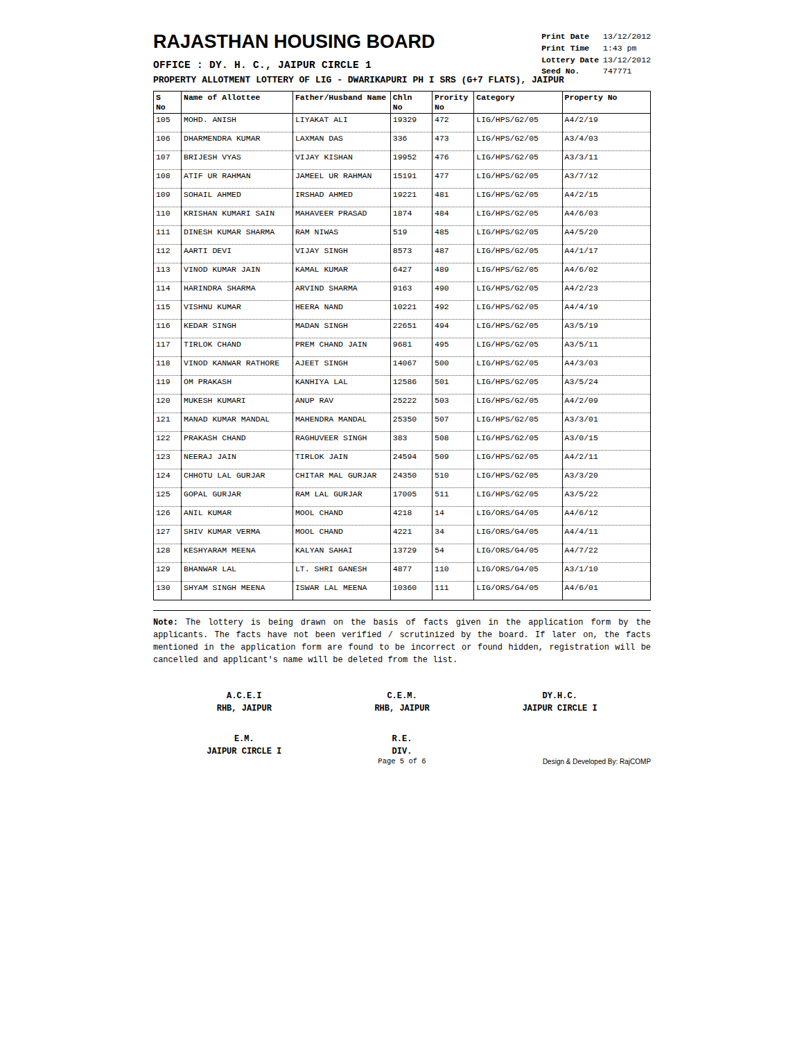RAJASTHAN HOUSING BOARD
| Print Date | 13/12/2012 |
| Print Time | 1:43 pm |
| Lottery Date | 13/12/2012 |
| Seed No. | 747771 |
OFFICE : DY. H. C., JAIPUR CIRCLE 1
PROPERTY ALLOTMENT LOTTERY OF LIG - DWARIKAPURI PH I SRS (G+7 FLATS), JAIPUR
| S No | Name of Allottee | Father/Husband Name | Chln No | Prority No | Category | Property No |
| --- | --- | --- | --- | --- | --- | --- |
| 105 | MOHD. ANISH | LIYAKAT ALI | 19329 | 472 | LIG/HPS/G2/05 | A4/2/19 |
| 106 | DHARMENDRA KUMAR | LAXMAN DAS | 336 | 473 | LIG/HPS/G2/05 | A3/4/03 |
| 107 | BRIJESH VYAS | VIJAY KISHAN | 19952 | 476 | LIG/HPS/G2/05 | A3/3/11 |
| 108 | ATIF UR RAHMAN | JAMEEL UR RAHMAN | 15191 | 477 | LIG/HPS/G2/05 | A3/7/12 |
| 109 | SOHAIL AHMED | IRSHAD AHMED | 19221 | 481 | LIG/HPS/G2/05 | A4/2/15 |
| 110 | KRISHAN KUMARI SAIN | MAHAVEER PRASAD | 1874 | 484 | LIG/HPS/G2/05 | A4/6/03 |
| 111 | DINESH KUMAR SHARMA | RAM NIWAS | 519 | 485 | LIG/HPS/G2/05 | A4/5/20 |
| 112 | AARTI DEVI | VIJAY SINGH | 8573 | 487 | LIG/HPS/G2/05 | A4/1/17 |
| 113 | VINOD KUMAR JAIN | KAMAL KUMAR | 6427 | 489 | LIG/HPS/G2/05 | A4/6/02 |
| 114 | HARINDRA SHARMA | ARVIND SHARMA | 9163 | 490 | LIG/HPS/G2/05 | A4/2/23 |
| 115 | VISHNU KUMAR | HEERA NAND | 10221 | 492 | LIG/HPS/G2/05 | A4/4/19 |
| 116 | KEDAR SINGH | MADAN SINGH | 22651 | 494 | LIG/HPS/G2/05 | A3/5/19 |
| 117 | TIRLOK CHAND | PREM CHAND JAIN | 9681 | 495 | LIG/HPS/G2/05 | A3/5/11 |
| 118 | VINOD KANWAR RATHORE | AJEET SINGH | 14067 | 500 | LIG/HPS/G2/05 | A4/3/03 |
| 119 | OM PRAKASH | KANHIYA LAL | 12586 | 501 | LIG/HPS/G2/05 | A3/5/24 |
| 120 | MUKESH KUMARI | ANUP RAV | 25222 | 503 | LIG/HPS/G2/05 | A4/2/09 |
| 121 | MANAD KUMAR MANDAL | MAHENDRA MANDAL | 25350 | 507 | LIG/HPS/G2/05 | A3/3/01 |
| 122 | PRAKASH CHAND | RAGHUVEER SINGH | 383 | 508 | LIG/HPS/G2/05 | A3/0/15 |
| 123 | NEERAJ JAIN | TIRLOK JAIN | 24594 | 509 | LIG/HPS/G2/05 | A4/2/11 |
| 124 | CHHOTU LAL GURJAR | CHITAR MAL GURJAR | 24350 | 510 | LIG/HPS/G2/05 | A3/3/20 |
| 125 | GOPAL GURJAR | RAM LAL GURJAR | 17005 | 511 | LIG/HPS/G2/05 | A3/5/22 |
| 126 | ANIL KUMAR | MOOL CHAND | 4218 | 14 | LIG/ORS/G4/05 | A4/6/12 |
| 127 | SHIV KUMAR VERMA | MOOL CHAND | 4221 | 34 | LIG/ORS/G4/05 | A4/4/11 |
| 128 | KESHYARAM MEENA | KALYAN SAHAI | 13729 | 54 | LIG/ORS/G4/05 | A4/7/22 |
| 129 | BHANWAR LAL | LT. SHRI GANESH | 4877 | 110 | LIG/ORS/G4/05 | A3/1/10 |
| 130 | SHYAM SINGH MEENA | ISWAR LAL MEENA | 10360 | 111 | LIG/ORS/G4/05 | A4/6/01 |
Note: The lottery is being drawn on the basis of facts given in the application form by the applicants. The facts have not been verified / scrutinized by the board. If later on, the facts mentioned in the application form are found to be incorrect or found hidden, registration will be cancelled and applicant's name will be deleted from the list.
| A.C.E.I RHB, JAIPUR | C.E.M. RHB, JAIPUR | DY.H.C. JAIPUR CIRCLE I |
| E.M. JAIPUR CIRCLE I | R.E. DIV. | |
Page 5 of 6
Design & Developed By: RajCOMP